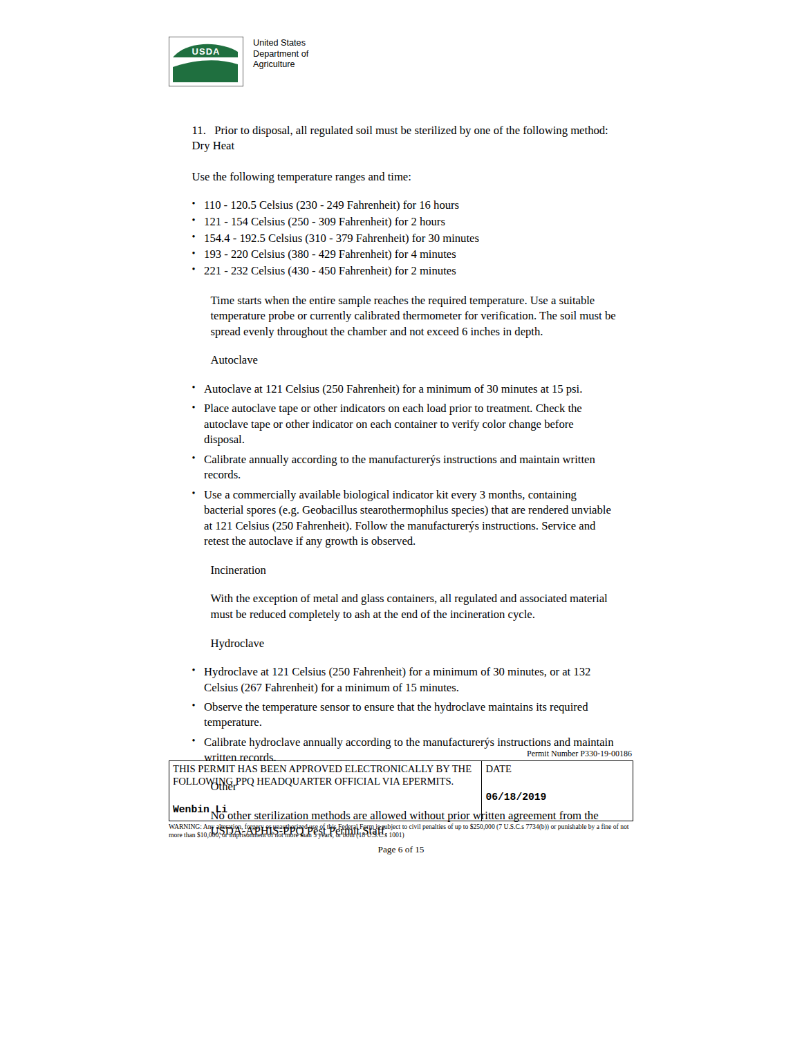USDA
United States
Department of
Agriculture
11. Prior to disposal, all regulated soil must be sterilized by one of the following method:
Dry Heat
Use the following temperature ranges and time:
110 - 120.5 Celsius (230 - 249 Fahrenheit) for 16 hours
121 - 154 Celsius (250 - 309 Fahrenheit) for 2 hours
154.4 - 192.5 Celsius (310 - 379 Fahrenheit) for 30 minutes
193 - 220 Celsius (380 - 429 Fahrenheit) for 4 minutes
221 - 232 Celsius (430 - 450 Fahrenheit) for 2 minutes
Time starts when the entire sample reaches the required temperature. Use a suitable temperature probe or currently calibrated thermometer for verification. The soil must be spread evenly throughout the chamber and not exceed 6 inches in depth.
Autoclave
Autoclave at 121 Celsius (250 Fahrenheit) for a minimum of 30 minutes at 15 psi.
Place autoclave tape or other indicators on each load prior to treatment. Check the autoclave tape or other indicator on each container to verify color change before disposal.
Calibrate annually according to the manufacturerýs instructions and maintain written records.
Use a commercially available biological indicator kit every 3 months, containing bacterial spores (e.g. Geobacillus stearothermophilus species) that are rendered unviable at 121 Celsius (250 Fahrenheit). Follow the manufacturerýs instructions. Service and retest the autoclave if any growth is observed.
Incineration
With the exception of metal and glass containers, all regulated and associated material must be reduced completely to ash at the end of the incineration cycle.
Hydroclave
Hydroclave at 121 Celsius (250 Fahrenheit) for a minimum of 30 minutes, or at 132 Celsius (267 Fahrenheit) for a minimum of 15 minutes.
Observe the temperature sensor to ensure that the hydroclave maintains its required temperature.
Calibrate hydroclave annually according to the manufacturerýs instructions and maintain written records.
Other
No other sterilization methods are allowed without prior written agreement from the USDA-APHIS-PPQ Pest Permit Staff.
Permit Number P330-19-00186
| THIS PERMIT HAS BEEN APPROVED ELECTRONICALLY BY THE FOLLOWING PPQ HEADQUARTER OFFICIAL VIA EPERMITS. Wenbin Li | DATE 06/18/2019 |
WARNING: Any alteration, forgery or unauthorized use of this Federal Form is subject to civil penalties of up to $250,000 (7 U.S.C.s 7734(b)) or punishable by a fine of not more than $10,000, or imprisonment of not more than 5 years, or both (18 U.S.C.s 1001)
Page 6 of 15